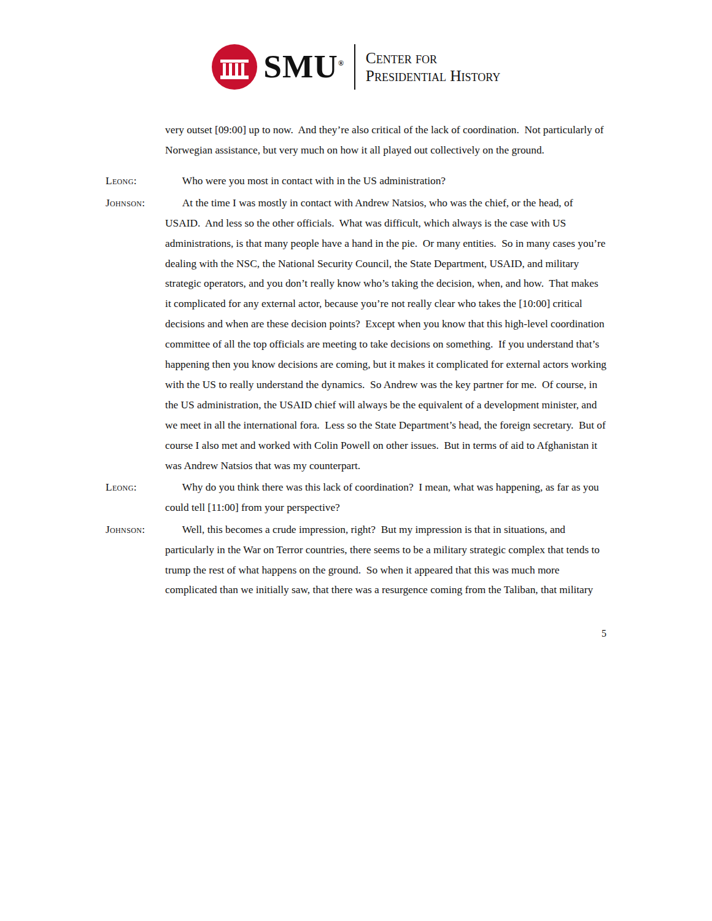SMU®
Center for
Presidential History
very outset [09:00] up to now. And they’re also critical of the lack of coordination. Not particularly of Norwegian assistance, but very much on how it all played out collectively on the ground.
Leong:
Who were you most in contact with in the US administration?
Johnson:
At the time I was mostly in contact with Andrew Natsios, who was the chief, or the head, of USAID. And less so the other officials. What was difficult, which always is the case with US administrations, is that many people have a hand in the pie. Or many entities. So in many cases you’re dealing with the NSC, the National Security Council, the State Department, USAID, and military strategic operators, and you don’t really know who’s taking the decision, when, and how. That makes it complicated for any external actor, because you’re not really clear who takes the [10:00] critical decisions and when are these decision points? Except when you know that this high-level coordination committee of all the top officials are meeting to take decisions on something. If you understand that’s happening then you know decisions are coming, but it makes it complicated for external actors working with the US to really understand the dynamics. So Andrew was the key partner for me. Of course, in the US administration, the USAID chief will always be the equivalent of a development minister, and we meet in all the international fora. Less so the State Department’s head, the foreign secretary. But of course I also met and worked with Colin Powell on other issues. But in terms of aid to Afghanistan it was Andrew Natsios that was my counterpart.
Leong:
Why do you think there was this lack of coordination? I mean, what was happening, as far as you could tell [11:00] from your perspective?
Johnson:
Well, this becomes a crude impression, right? But my impression is that in situations, and particularly in the War on Terror countries, there seems to be a military strategic complex that tends to trump the rest of what happens on the ground. So when it appeared that this was much more complicated than we initially saw, that there was a resurgence coming from the Taliban, that military
5